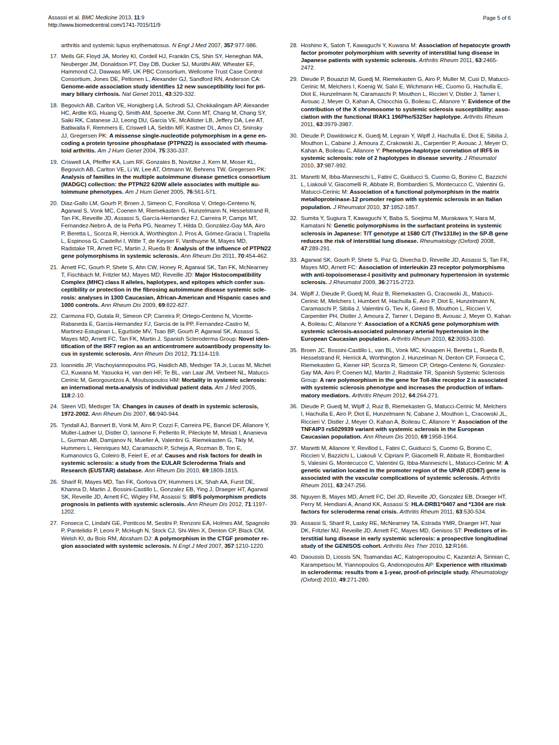Assassi et al. BMC Medicine 2013, 11:9
http://www.biomedcentral.com/1741-7015/11/9
Page 5 of 6
arthritis and systemic lupus erythematosus. N Engl J Med 2007, 357:977-986.
17. Mells GF, Floyd JA, Morley KI, Cordell HJ, Franklin CS, Shin SY, Heneghan MA, Neuberger JM, Donaldson PT, Day DB, Ducker SJ, Muriithi AW, Wheater EF, Hammond CJ, Dawwas MF, UK PBC Consortium, Wellcome Trust Case Control Consortium, Jones DE, Peltonen L, Alexander GJ, Sandford RN, Anderson CA: Genome-wide association study identifies 12 new susceptibility loci for primary biliary cirrhosis. Nat Genet 2011, 43:329-332.
18. Begovich AB, Carlton VE, Honigberg LA, Schrodi SJ, Chokkalingam AP, Alexander HC, Ardlie KG, Huang Q, Smith AM, Spoerke JM, Conn MT, Chang M, Chang SY, Saiki RK, Catanese JJ, Leong DU, Garcia VE, McAllister LB, Jeffery DA, Lee AT, Batliwalla F, Remmers E, Criswell LA, Seldin MF, Kastner DL, Amos CI, Sninsky JJ, Gregersen PK: A missense single-nucleotide polymorphism in a gene encoding a protein tyrosine phosphatase (PTPN22) is associated with rheumatoid arthritis. Am J Hum Genet 2004, 75:330-337.
19. Criswell LA, Pfeiffer KA, Lum RF, Gonzales B, Novitzke J, Kern M, Moser KL, Begovich AB, Carlton VE, Li W, Lee AT, Ortmann W, Behrens TW, Gregersen PK: Analysis of families in the multiple autoimmune disease genetics consortium (MADGC) collection: the PTPN22 620W allele associates with multiple autoimmune phenotypes. Am J Hum Genet 2005, 76:561-571.
20. Diaz-Gallo LM, Gourh P, Broen J, Simeon C, Fonollosa V, Ortego-Centeno N, Agarwal S, Vonk MC, Coenen M, Riemekasten G, Hunzelmann N, Hesselstrand R, Tan FK, Reveille JD, Assassi S, García-Hernandez FJ, Carreira P, Camps MT, Fernandez-Nebro A, de la Peña PG, Nearney T, Hilda D, González-Gay MA, Airo P, Beretta L, Scorza R, Herrick A, Worthington J, Pros A, Gómez-Gracia I, Trapiella L, Espinosa G, Castellvi I, Witte T, de Keyser F, Vanthuyne M, Mayes MD, Radstake TR, Arnett FC, Martin J, Rueda B: Analysis of the influence of PTPN22 gene polymorphisms in systemic sclerosis. Ann Rheum Dis 2011, 70:454-462.
21. Arnett FC, Gourh P, Shete S, Ahn CW, Honey R, Agarwal SK, Tan FK, McNearney T, Fischbach M, Fritzler MJ, Mayes MD, Reveille JD: Major Histocompatibility Complex (MHC) class II alleles, haplotypes, and epitopes which confer susceptibility or protection in the fibrosing autoimmune disease systemic sclerosis: analyses in 1300 Caucasian, African-American and Hispanic cases and 1000 controls. Ann Rheum Dis 2009, 69:822-827.
22. Carmona FD, Gutala R, Simeon CP, Carreira P, Ortego-Centeno N, Vicente-Rabaneda E, Garcia-Hernandez FJ, Garcia de la PP, Fernandez-Castro M, Martinez-Estupinan L, Egurbide MV, Tsao BP, Gourh P, Agarwal SK, Assassi S, Mayes MD, Arnett FC, Tan FK, Martin J, Spanish Scleroderma Group: Novel identification of the IRF7 region as an anticentromere autoantibody propensity locus in systemic sclerosis. Ann Rheum Dis 2012, 71:114-119.
23. Ioannidis JP, Vlachoyiannopoulos PG, Haidich AB, Medsger TA Jr, Lucas M, Michet CJ, Kuwana M, Yasuoka H, van den HF, Te BL, van Laar JM, Verbeet NL, Matucci-Cerinic M, Georgountzos A, Moutsopoulos HM: Mortality in systemic sclerosis: an international meta-analysis of individual patient data. Am J Med 2005, 118:2-10.
24. Steen VD, Medsger TA: Changes in causes of death in systemic sclerosis, 1972-2002. Ann Rheum Dis 2007, 66:940-944.
25. Tyndall AJ, Bannert B, Vonk M, Airo P, Cozzi F, Carreira PE, Bancel DF, Allanore Y, Muller-Ladner U, Distler O, Iannone F, Pellerito R, Pileckyte M, Miniati I, Ananieva L, Gurman AB, Damjanov N, Mueller A, Valentini G, Riemekasten G, Tikly M, Hummers L, Henriques MJ, Caramaschi P, Scheja A, Rozman B, Ton E, Kumanovics G, Coleiro B, Feierl E, et al: Causes and risk factors for death in systemic sclerosis: a study from the EULAR Scleroderma Trials and Research (EUSTAR) database. Ann Rheum Dis 2010, 69:1809-1815.
26. Sharif R, Mayes MD, Tan FK, Gorlova OY, Hummers LK, Shah AA, Furst DE, Khanna D, Martin J, Bossini-Castillo L, Gonzalez EB, Ying J, Draeger HT, Agarwal SK, Reveille JD, Arnett FC, Wigley FM, Assassi S: IRF5 polymorphism predicts prognosis in patients with systemic sclerosis. Ann Rheum Dis 2012, 71:1197-1202.
27. Fonseca C, Lindahl GE, Ponticos M, Sestini P, Renzoni EA, Holmes AM, Spagnolo P, Pantelidis P, Leoni P, McHugh N, Stock CJ, Shi-Wen X, Denton CP, Black CM, Welsh KI, du Bois RM, Abraham DJ: A polymorphism in the CTGF promoter region associated with systemic sclerosis. N Engl J Med 2007, 357:1210-1220.
28. Hoshino K, Satoh T, Kawaguchi Y, Kuwana M: Association of hepatocyte growth factor promoter polymorphism with severity of interstitial lung disease in Japanese patients with systemic sclerosis. Arthritis Rheum 2011, 63:2465-2472.
29. Dieude P, Bouazizi M, Guedj M, Riemekasten G, Airo P, Muller M, Cusi D, Matucci-Cerinic M, Melchers I, Koenig W, Salvi E, Wichmann HE, Cuomo G, Hachulla E, Diot E, Hunzelmann N, Caramaschi P, Mouthon L, Riccieri V, Distler J, Tarner I, Avouac J, Meyer O, Kahan A, Chiocchia G, Boileau C, Allanore Y: Evidence of the contribution of the X chromosome to systemic sclerosis susceptibility: association with the functional IRAK1 196Phe/532Ser haplotype. Arthritis Rheum 2011, 63:3979-3987.
30. Dieude P, Dawidowicz K, Guedj M, Legrain Y, Wipff J, Hachulla E, Diot E, Sibilia J, Mouthon L, Cabane J, Amoura Z, Crakowski JL, Carpentier P, Avouac J, Meyer O, Kahan A, Boileau C, Allanore Y: Phenotype-haplotype correlation of IRF5 in systemic sclerosis: role of 2 haplotypes in disease severity. J Rheumatol 2010, 37:987-992.
31. Manetti M, Ibba-Manneschi L, Fatini C, Guiducci S, Cuomo G, Bonino C, Bazzichi L, Liakouli V, Giacomelli R, Abbate R, Bombardieri S, Montecucco C, Valentini G, Matucci-Cerinic M: Association of a functional polymorphism in the matrix metalloproteinase-12 promoter region with systemic sclerosis in an Italian population. J Rheumatol 2010, 37:1852-1857.
32. Sumita Y, Sugiura T, Kawaguchi Y, Baba S, Soejima M, Murakawa Y, Hara M, Kamatani N: Genetic polymorphisms in the surfactant proteins in systemic sclerosis in Japanese: T/T genotype at 1580 C/T (Thr131Ile) in the SP-B gene reduces the risk of interstitial lung disease. Rheumatology (Oxford) 2008, 47:289-291.
33. Agarwal SK, Gourh P, Shete S, Paz G, Divecha D, Reveille JD, Assassi S, Tan FK, Mayes MD, Arnett FC: Association of interleukin 23 receptor polymorphisms with anti-topoisomerase-I positivity and pulmonary hypertension in systemic sclerosis. J Rheumatol 2009, 36:2715-2723.
34. Wipff J, Dieude P, Guedj M, Ruiz B, Riemekasten G, Cracowski JL, Matucci-Cerinic M, Melchers I, Humbert M, Hachulla E, Airo P, Diot E, Hunzelmann N, Caramaschi P, Sibilia J, Valentini G, Tiev K, Girerd B, Mouthon L, Riccieri V, Carpentier PH, Distler J, Amoura Z, Tarner I, Degano B, Avouac J, Meyer O, Kahan A, Boileau C, Allanore Y: Association of a KCNA5 gene polymorphism with systemic sclerosis-associated pulmonary arterial hypertension in the European Caucasian population. Arthritis Rheum 2010, 62:3093-3100.
35. Broen JC, Bossini-Castillo L, van BL, Vonk MC, Knaapen H, Beretta L, Rueda B, Hesselstrand R, Herrick A, Worthington J, Hunzelman N, Denton CP, Fonseca C, Riemekasten G, Kiener HP, Scorza R, Simeon CP, Ortego-Centeno N, Gonzalez-Gay MA, Airo P, Coenen MJ, Martin J, Radstake TR, Spanish Systemic Sclerosis Group: A rare polymorphism in the gene for Toll-like receptor 2 is associated with systemic sclerosis phenotype and increases the production of inflammatory mediators. Arthritis Rheum 2012, 64:264-271.
36. Dieude P, Guedj M, Wipff J, Ruiz B, Riemekasten G, Matucci-Cerinic M, Melchers I, Hachulla E, Airo P, Diot E, Hunzelmann N, Cabane J, Mouthon L, Cracowski JL, Riccieri V, Distler J, Meyer O, Kahan A, Boileau C, Allanore Y: Association of the TNFAIP3 rs5029939 variant with systemic sclerosis in the European Caucasian population. Ann Rheum Dis 2010, 69:1958-1964.
37. Manetti M, Allanore Y, Revillod L, Fatini C, Guiducci S, Cuomo G, Bonino C, Riccieri V, Bazzichi L, Liakouli V, Cipriani P, Giacomelli R, Abbate R, Bombardieri S, Valesini G, Montecucco C, Valentini G, Ibba-Manneschi L, Matucci-Cerinic M: A genetic variation located in the promoter region of the UPAR (CD87) gene is associated with the vascular complications of systemic sclerosis. Arthritis Rheum 2011, 63:247-256.
38. Nguyen B, Mayes MD, Arnett FC, Del JD, Reveille JD, Gonzalez EB, Draeger HT, Perry M, Hendiani A, Anand KK, Assassi S: HLA-DRB1*0407 and *1304 are risk factors for scleroderma renal crisis. Arthritis Rheum 2011, 63:530-534.
39. Assassi S, Sharif R, Lasky RE, McNearney TA, Estrada YMR, Draeger HT, Nair DK, Fritzler MJ, Reveille JD, Arnett FC, Mayes MD, Genisos ST: Predictors of interstitial lung disease in early systemic sclerosis: a prospective longitudinal study of the GENISOS cohort. Arthritis Res Ther 2010, 12:R166.
40. Daoussis D, Liossis SN, Tsamandas AC, Kalogeropoulou C, Kazantzi A, Sirinian C, Karampetsou M, Yiannopoulos G, Andonopoulos AP: Experience with rituximab in scleroderma: results from a 1-year, proof-of-principle study. Rheumatology (Oxford) 2010, 49:271-280.